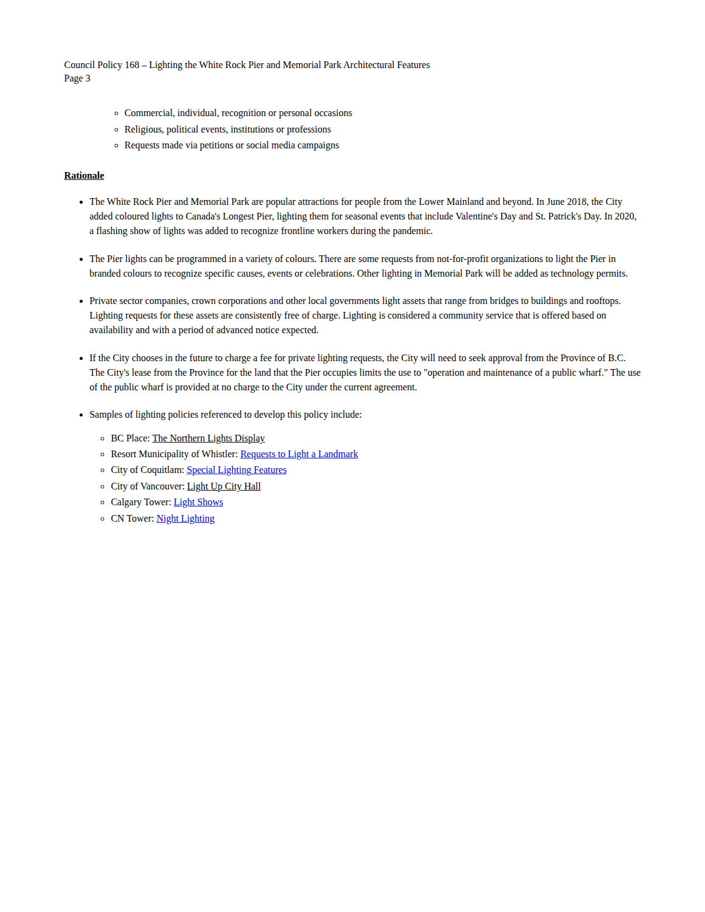Council Policy 168 – Lighting the White Rock Pier and Memorial Park Architectural Features
Page 3
Commercial, individual, recognition or personal occasions
Religious, political events, institutions or professions
Requests made via petitions or social media campaigns
Rationale
The White Rock Pier and Memorial Park are popular attractions for people from the Lower Mainland and beyond. In June 2018, the City added coloured lights to Canada's Longest Pier, lighting them for seasonal events that include Valentine's Day and St. Patrick's Day. In 2020, a flashing show of lights was added to recognize frontline workers during the pandemic.
The Pier lights can be programmed in a variety of colours. There are some requests from not-for-profit organizations to light the Pier in branded colours to recognize specific causes, events or celebrations. Other lighting in Memorial Park will be added as technology permits.
Private sector companies, crown corporations and other local governments light assets that range from bridges to buildings and rooftops. Lighting requests for these assets are consistently free of charge. Lighting is considered a community service that is offered based on availability and with a period of advanced notice expected.
If the City chooses in the future to charge a fee for private lighting requests, the City will need to seek approval from the Province of B.C. The City's lease from the Province for the land that the Pier occupies limits the use to "operation and maintenance of a public wharf." The use of the public wharf is provided at no charge to the City under the current agreement.
Samples of lighting policies referenced to develop this policy include:
BC Place: The Northern Lights Display
Resort Municipality of Whistler: Requests to Light a Landmark
City of Coquitlam: Special Lighting Features
City of Vancouver: Light Up City Hall
Calgary Tower: Light Shows
CN Tower: Night Lighting